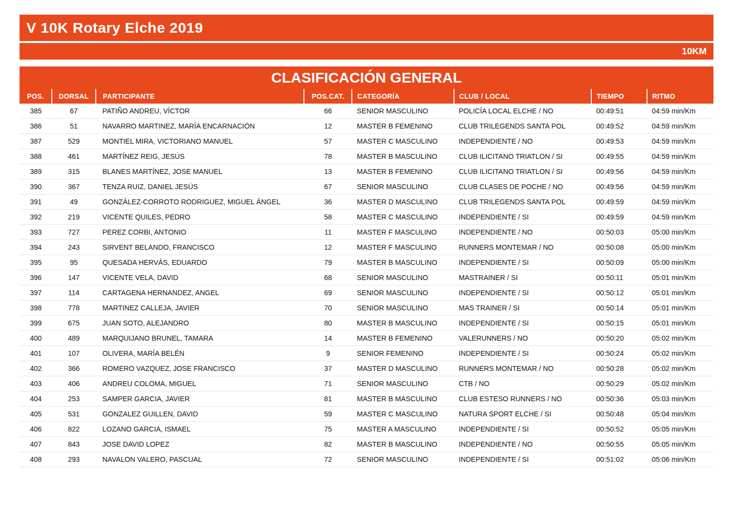V 10K Rotary Elche 2019
10KM
CLASIFICACIÓN GENERAL
| POS. | DORSAL | PARTICIPANTE | POS.CAT. | CATEGORÍA | CLUB / LOCAL | TIEMPO | RITMO |
| --- | --- | --- | --- | --- | --- | --- | --- |
| 385 | 67 | PATIÑO ANDREU, VÍCTOR | 66 | SENIOR MASCULINO | POLICÍA LOCAL ELCHE / NO | 00:49:51 | 04:59 min/Km |
| 386 | 51 | NAVARRO MARTINEZ, MARÍA ENCARNACIÓN | 12 | MASTER B FEMENINO | CLUB TRILEGENDS SANTA POL | 00:49:52 | 04:59 min/Km |
| 387 | 529 | MONTIEL MIRA, VICTORIANO MANUEL | 57 | MASTER C MASCULINO | INDEPENDIENTE / NO | 00:49:53 | 04:59 min/Km |
| 388 | 461 | MARTÍNEZ REIG, JESÚS | 78 | MASTER B MASCULINO | CLUB ILICITANO TRIATLON / SI | 00:49:55 | 04:59 min/Km |
| 389 | 315 | BLANES MARTÍNEZ, JOSE MANUEL | 13 | MASTER B FEMENINO | CLUB ILICITANO TRIATLON / SI | 00:49:56 | 04:59 min/Km |
| 390 | 367 | TENZA RUIZ, DANIEL JESÚS | 67 | SENIOR MASCULINO | CLUB CLASES DE POCHE / NO | 00:49:56 | 04:59 min/Km |
| 391 | 49 | GONZÁLEZ-CORROTO RODRIGUEZ, MIGUEL ÁNGEL | 36 | MASTER D MASCULINO | CLUB TRILEGENDS SANTA POL | 00:49:59 | 04:59 min/Km |
| 392 | 219 | VICENTE QUILES, PEDRO | 58 | MASTER C MASCULINO | INDEPENDIENTE / SI | 00:49:59 | 04:59 min/Km |
| 393 | 727 | PEREZ CORBI, ANTONIO | 11 | MASTER F MASCULINO | INDEPENDIENTE / NO | 00:50:03 | 05:00 min/Km |
| 394 | 243 | SIRVENT BELANDO, FRANCISCO | 12 | MASTER F MASCULINO | RUNNERS MONTEMAR / NO | 00:50:08 | 05:00 min/Km |
| 395 | 95 | QUESADA HERVÁS, EDUARDO | 79 | MASTER B MASCULINO | INDEPENDIENTE / SI | 00:50:09 | 05:00 min/Km |
| 396 | 147 | VICENTE VELA, DAVID | 68 | SENIOR MASCULINO | MASTRAINER / SI | 00:50:11 | 05:01 min/Km |
| 397 | 114 | CARTAGENA HERNANDEZ, ANGEL | 69 | SENIOR MASCULINO | INDEPENDIENTE / SI | 00:50:12 | 05:01 min/Km |
| 398 | 778 | MARTINEZ CALLEJA, JAVIER | 70 | SENIOR MASCULINO | MAS TRAINER / SI | 00:50:14 | 05:01 min/Km |
| 399 | 675 | JUAN SOTO, ALEJANDRO | 80 | MASTER B MASCULINO | INDEPENDIENTE / SI | 00:50:15 | 05:01 min/Km |
| 400 | 489 | MARQUIJANO BRUNEL, TAMARA | 14 | MASTER B FEMENINO | VALERUNNERS / NO | 00:50:20 | 05:02 min/Km |
| 401 | 107 | OLIVERA, MARÍA BELÉN | 9 | SENIOR FEMENINO | INDEPENDIENTE / SI | 00:50:24 | 05:02 min/Km |
| 402 | 366 | ROMERO VAZQUEZ, JOSE FRANCISCO | 37 | MASTER D MASCULINO | RUNNERS MONTEMAR / NO | 00:50:28 | 05:02 min/Km |
| 403 | 406 | ANDREU COLOMA, MIGUEL | 71 | SENIOR MASCULINO | CTB / NO | 00:50:29 | 05:02 min/Km |
| 404 | 253 | SAMPER GARCIA, JAVIER | 81 | MASTER B MASCULINO | CLUB ESTESO RUNNERS / NO | 00:50:36 | 05:03 min/Km |
| 405 | 531 | GONZALEZ GUILLEN, DAVID | 59 | MASTER C MASCULINO | NATURA SPORT ELCHE / SI | 00:50:48 | 05:04 min/Km |
| 406 | 822 | LOZANO GARCIA, ISMAEL | 75 | MASTER A MASCULINO | INDEPENDIENTE / SI | 00:50:52 | 05:05 min/Km |
| 407 | 843 | JOSE DAVID LOPEZ | 82 | MASTER B MASCULINO | INDEPENDIENTE / NO | 00:50:55 | 05:05 min/Km |
| 408 | 293 | NAVALON VALERO, PASCUAL | 72 | SENIOR MASCULINO | INDEPENDIENTE / SI | 00:51:02 | 05:06 min/Km |